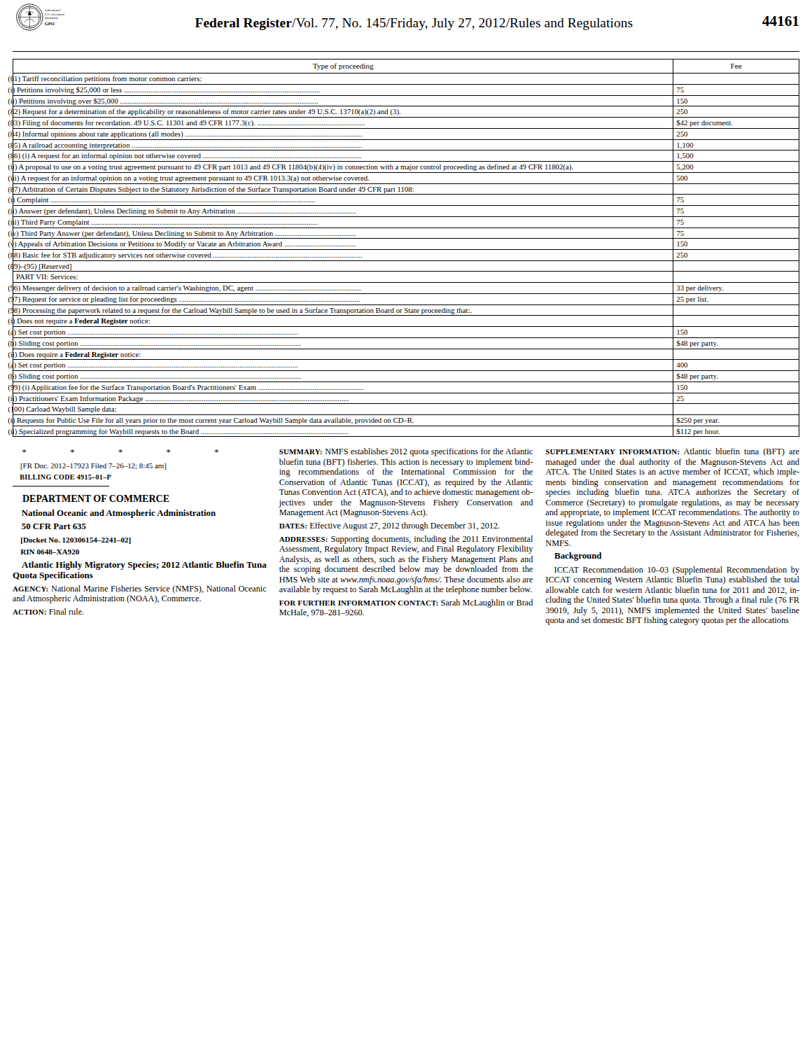Authenticated U.S. Government Information GPO
Federal Register/Vol. 77, No. 145/Friday, July 27, 2012/Rules and Regulations
44161
| Type of proceeding | Fee |
| --- | --- |
| (81) Tariff reconciliation petitions from motor common carriers: | |
| (i) Petitions involving $25,000 or less ........................................................................................................ | 75 |
| (ii) Petitions involving over $25,000 ......................................................................................................... | 150 |
| (82) Request for a determination of the applicability or reasonableness of motor carrier rates under 49 U.S.C. 13710(a)(2) and (3). | 250 |
| (83) Filing of documents for recordation. 49 U.S.C. 11301 and 49 CFR 1177.3(c). ......................................................... | $42 per document. |
| (84) Informal opinions about rate applications (all modes) .............................................................................................. | 250 |
| (85) A railroad accounting interpretation .......................................................................................................................... | 1,100 |
| (86) (i) A request for an informal opinion not otherwise covered .................................................................................... | 1,500 |
| (ii) A proposal to use on a voting trust agreement pursuant to 49 CFR part 1013 and 49 CFR 11804(b)(4)(iv) in connection with a major control proceeding as defined at 49 CFR 11802(a). | 5,200 |
| (iii) A request for an informal opinion on a voting trust agreement pursuant to 49 CFR 1013.3(a) not otherwise covered. | 500 |
| (87) Arbitration of Certain Disputes Subject to the Statutory Jurisdiction of the Surface Transportation Board under 49 CFR part 1108: | |
| (i) Complaint ............................................................................................................................................ | 75 |
| (ii) Answer (per defendant), Unless Declining to Submit to Any Arbitration ............................................................... | 75 |
| (iii) Third Party Complaint ........................................................................................................................ | 75 |
| (iv) Third Party Answer (per defendant), Unless Declining to Submit to Any Arbitration ........................................... | 75 |
| (v) Appeals of Arbitration Decisions or Petitions to Modify or Vacate an Arbitration Award ...................................... | 150 |
| (88) Basic fee for STB adjudicatory services not otherwise covered ............................................................................... | 250 |
| (89)–(95) [Reserved] | |
| PART VII: Services: | |
| (96) Messenger delivery of decision to a railroad carrier's Washington, DC, agent ........................................................ | 33 per delivery. |
| (97) Request for service or pleading list for proceedings ................................................................................................ | 25 per list. |
| (98) Processing the paperwork related to a request for the Carload Waybill Sample to be used in a Surface Transportation Board or State proceeding that:. | |
| (i) Does not require a Federal Register notice: | |
| (a) Set cost portion .......................................................................................................................... | 150 |
| (b) Sliding cost portion ..................................................................................................................... | $48 per party. |
| (ii) Does require a Federal Register notice: | |
| (a) Set cost portion .......................................................................................................................... | 400 |
| (b) Sliding cost portion ..................................................................................................................... | $48 per party. |
| (99) (i) Application fee for the Surface Transportation Board's Practitioners' Exam ........................................................ | 150 |
| (ii) Practitioners' Exam Information Package ............................................................................................................ | 25 |
| (100) Carload Waybill Sample data: | |
| (i) Requests for Public Use File for all years prior to the most current year Carload Waybill Sample data available, provided on CD–R. | $250 per year. |
| (ii) Specialized programming for Waybill requests to the Board .............................................................................. | $112 per hour. |
* * * * *
[FR Doc. 2012–17923 Filed 7–26–12; 8:45 am]
BILLING CODE 4915–01–P
DEPARTMENT OF COMMERCE
National Oceanic and Atmospheric Administration
50 CFR Part 635
[Docket No. 120306154–2241–02]
RIN 0648–XA920
Atlantic Highly Migratory Species; 2012 Atlantic Bluefin Tuna Quota Specifications
AGENCY: National Marine Fisheries Service (NMFS), National Oceanic and Atmospheric Administration (NOAA), Commerce.
ACTION: Final rule.
SUMMARY: NMFS establishes 2012 quota specifications for the Atlantic bluefin tuna (BFT) fisheries. This action is necessary to implement binding recommendations of the International Commission for the Conservation of Atlantic Tunas (ICCAT), as required by the Atlantic Tunas Convention Act (ATCA), and to achieve domestic management objectives under the Magnuson-Stevens Fishery Conservation and Management Act (Magnuson-Stevens Act).
DATES: Effective August 27, 2012 through December 31, 2012.
ADDRESSES: Supporting documents, including the 2011 Environmental Assessment, Regulatory Impact Review, and Final Regulatory Flexibility Analysis, as well as others, such as the Fishery Management Plans and the scoping document described below may be downloaded from the HMS Web site at www.nmfs.noaa.gov/sfa/hms/. These documents also are available by request to Sarah McLaughlin at the telephone number below.
FOR FURTHER INFORMATION CONTACT: Sarah McLaughlin or Brad McHale, 978–281–9260.
SUPPLEMENTARY INFORMATION: Atlantic bluefin tuna (BFT) are managed under the dual authority of the Magnuson-Stevens Act and ATCA. The United States is an active member of ICCAT, which implements binding conservation and management recommendations for species including bluefin tuna. ATCA authorizes the Secretary of Commerce (Secretary) to promulgate regulations, as may be necessary and appropriate, to implement ICCAT recommendations. The authority to issue regulations under the Magnuson-Stevens Act and ATCA has been delegated from the Secretary to the Assistant Administrator for Fisheries, NMFS.
Background
ICCAT Recommendation 10–03 (Supplemental Recommendation by ICCAT concerning Western Atlantic Bluefin Tuna) established the total allowable catch for western Atlantic bluefin tuna for 2011 and 2012, including the United States' bluefin tuna quota. Through a final rule (76 FR 39019, July 5, 2011), NMFS implemented the United States' baseline quota and set domestic BFT fishing category quotas per the allocations